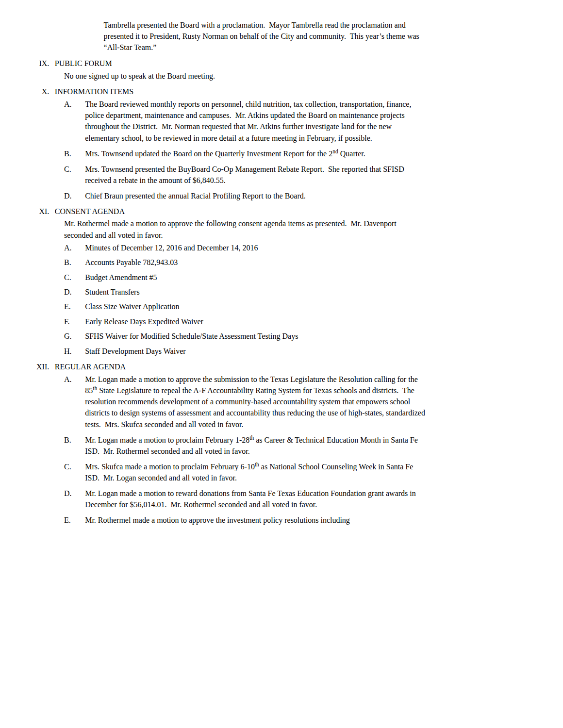Tambrella presented the Board with a proclamation. Mayor Tambrella read the proclamation and presented it to President, Rusty Norman on behalf of the City and community. This year’s theme was “All-Star Team.”
IX. PUBLIC FORUM
No one signed up to speak at the Board meeting.
X. INFORMATION ITEMS
A. The Board reviewed monthly reports on personnel, child nutrition, tax collection, transportation, finance, police department, maintenance and campuses. Mr. Atkins updated the Board on maintenance projects throughout the District. Mr. Norman requested that Mr. Atkins further investigate land for the new elementary school, to be reviewed in more detail at a future meeting in February, if possible.
B. Mrs. Townsend updated the Board on the Quarterly Investment Report for the 2nd Quarter.
C. Mrs. Townsend presented the BuyBoard Co-Op Management Rebate Report. She reported that SFISD received a rebate in the amount of $6,840.55.
D. Chief Braun presented the annual Racial Profiling Report to the Board.
XI. CONSENT AGENDA
Mr. Rothermel made a motion to approve the following consent agenda items as presented. Mr. Davenport seconded and all voted in favor.
A. Minutes of December 12, 2016 and December 14, 2016
B. Accounts Payable 782,943.03
C. Budget Amendment #5
D. Student Transfers
E. Class Size Waiver Application
F. Early Release Days Expedited Waiver
G. SFHS Waiver for Modified Schedule/State Assessment Testing Days
H. Staff Development Days Waiver
XII. REGULAR AGENDA
A. Mr. Logan made a motion to approve the submission to the Texas Legislature the Resolution calling for the 85th State Legislature to repeal the A-F Accountability Rating System for Texas schools and districts. The resolution recommends development of a community-based accountability system that empowers school districts to design systems of assessment and accountability thus reducing the use of high-states, standardized tests. Mrs. Skufca seconded and all voted in favor.
B. Mr. Logan made a motion to proclaim February 1-28th as Career & Technical Education Month in Santa Fe ISD. Mr. Rothermel seconded and all voted in favor.
C. Mrs. Skufca made a motion to proclaim February 6-10th as National School Counseling Week in Santa Fe ISD. Mr. Logan seconded and all voted in favor.
D. Mr. Logan made a motion to reward donations from Santa Fe Texas Education Foundation grant awards in December for $56,014.01. Mr. Rothermel seconded and all voted in favor.
E. Mr. Rothermel made a motion to approve the investment policy resolutions including